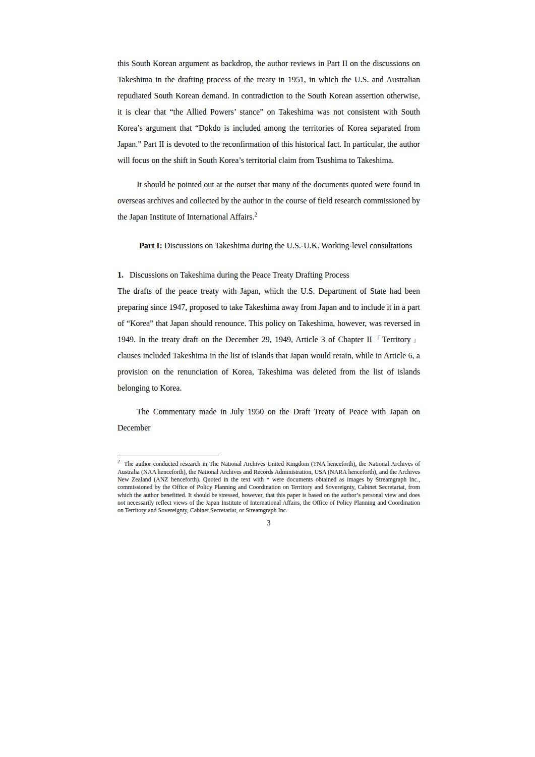this South Korean argument as backdrop, the author reviews in Part II on the discussions on Takeshima in the drafting process of the treaty in 1951, in which the U.S. and Australian repudiated South Korean demand. In contradiction to the South Korean assertion otherwise, it is clear that “the Allied Powers’ stance” on Takeshima was not consistent with South Korea’s argument that “Dokdo is included among the territories of Korea separated from Japan.” Part II is devoted to the reconfirmation of this historical fact. In particular, the author will focus on the shift in South Korea’s territorial claim from Tsushima to Takeshima.
It should be pointed out at the outset that many of the documents quoted were found in overseas archives and collected by the author in the course of field research commissioned by the Japan Institute of International Affairs.2
Part I: Discussions on Takeshima during the U.S.-U.K. Working-level consultations
1. Discussions on Takeshima during the Peace Treaty Drafting Process
The drafts of the peace treaty with Japan, which the U.S. Department of State had been preparing since 1947, proposed to take Takeshima away from Japan and to include it in a part of “Korea” that Japan should renounce. This policy on Takeshima, however, was reversed in 1949. In the treaty draft on the December 29, 1949, Article 3 of Chapter II「Territory」clauses included Takeshima in the list of islands that Japan would retain, while in Article 6, a provision on the renunciation of Korea, Takeshima was deleted from the list of islands belonging to Korea.
The Commentary made in July 1950 on the Draft Treaty of Peace with Japan on December
2 The author conducted research in The National Archives United Kingdom (TNA henceforth), the National Archives of Australia (NAA henceforth), the National Archives and Records Administration, USA (NARA henceforth), and the Archives New Zealand (ANZ henceforth). Quoted in the text with * were documents obtained as images by Streamgraph Inc., commissioned by the Office of Policy Planning and Coordination on Territory and Sovereignty, Cabinet Secretariat, from which the author benefitted. It should be stressed, however, that this paper is based on the author’s personal view and does not necessarily reflect views of the Japan Institute of International Affairs, the Office of Policy Planning and Coordination on Territory and Sovereignty, Cabinet Secretariat, or Streamgraph Inc.
3